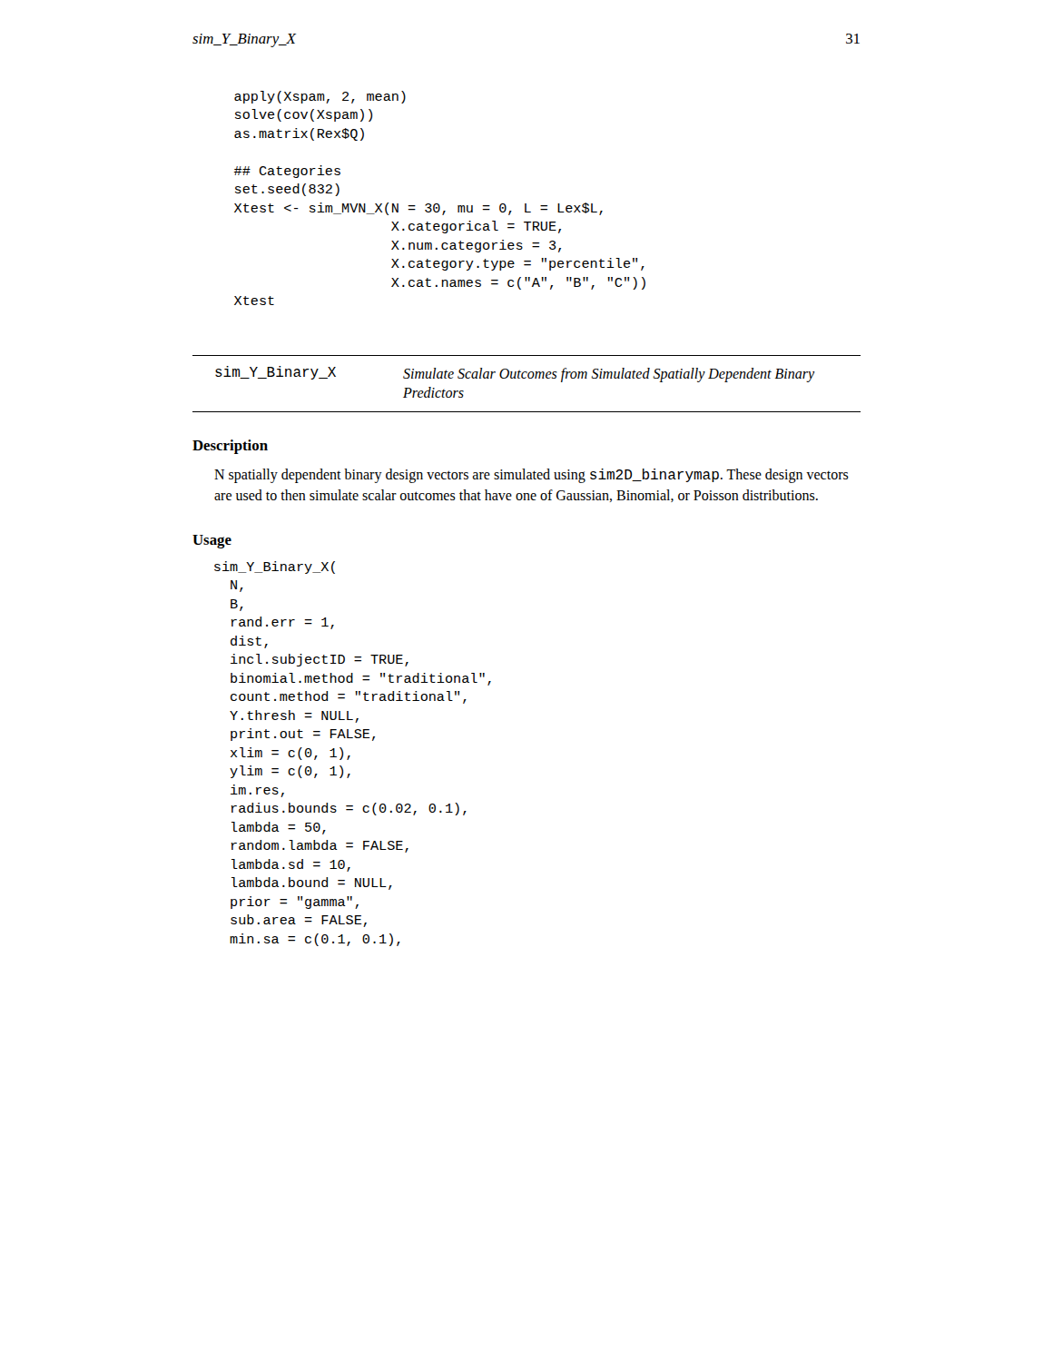sim_Y_Binary_X 31
apply(Xspam, 2, mean)
solve(cov(Xspam))
as.matrix(Rex$Q)

## Categories
set.seed(832)
Xtest <- sim_MVN_X(N = 30, mu = 0, L = Lex$L,
                   X.categorical = TRUE,
                   X.num.categories = 3,
                   X.category.type = "percentile",
                   X.cat.names = c("A", "B", "C"))
Xtest
sim_Y_Binary_X
Simulate Scalar Outcomes from Simulated Spatially Dependent Binary Predictors
Description
N spatially dependent binary design vectors are simulated using sim2D_binarymap. These design vectors are used to then simulate scalar outcomes that have one of Gaussian, Binomial, or Poisson distributions.
Usage
sim_Y_Binary_X(
  N,
  B,
  rand.err = 1,
  dist,
  incl.subjectID = TRUE,
  binomial.method = "traditional",
  count.method = "traditional",
  Y.thresh = NULL,
  print.out = FALSE,
  xlim = c(0, 1),
  ylim = c(0, 1),
  im.res,
  radius.bounds = c(0.02, 0.1),
  lambda = 50,
  random.lambda = FALSE,
  lambda.sd = 10,
  lambda.bound = NULL,
  prior = "gamma",
  sub.area = FALSE,
  min.sa = c(0.1, 0.1),